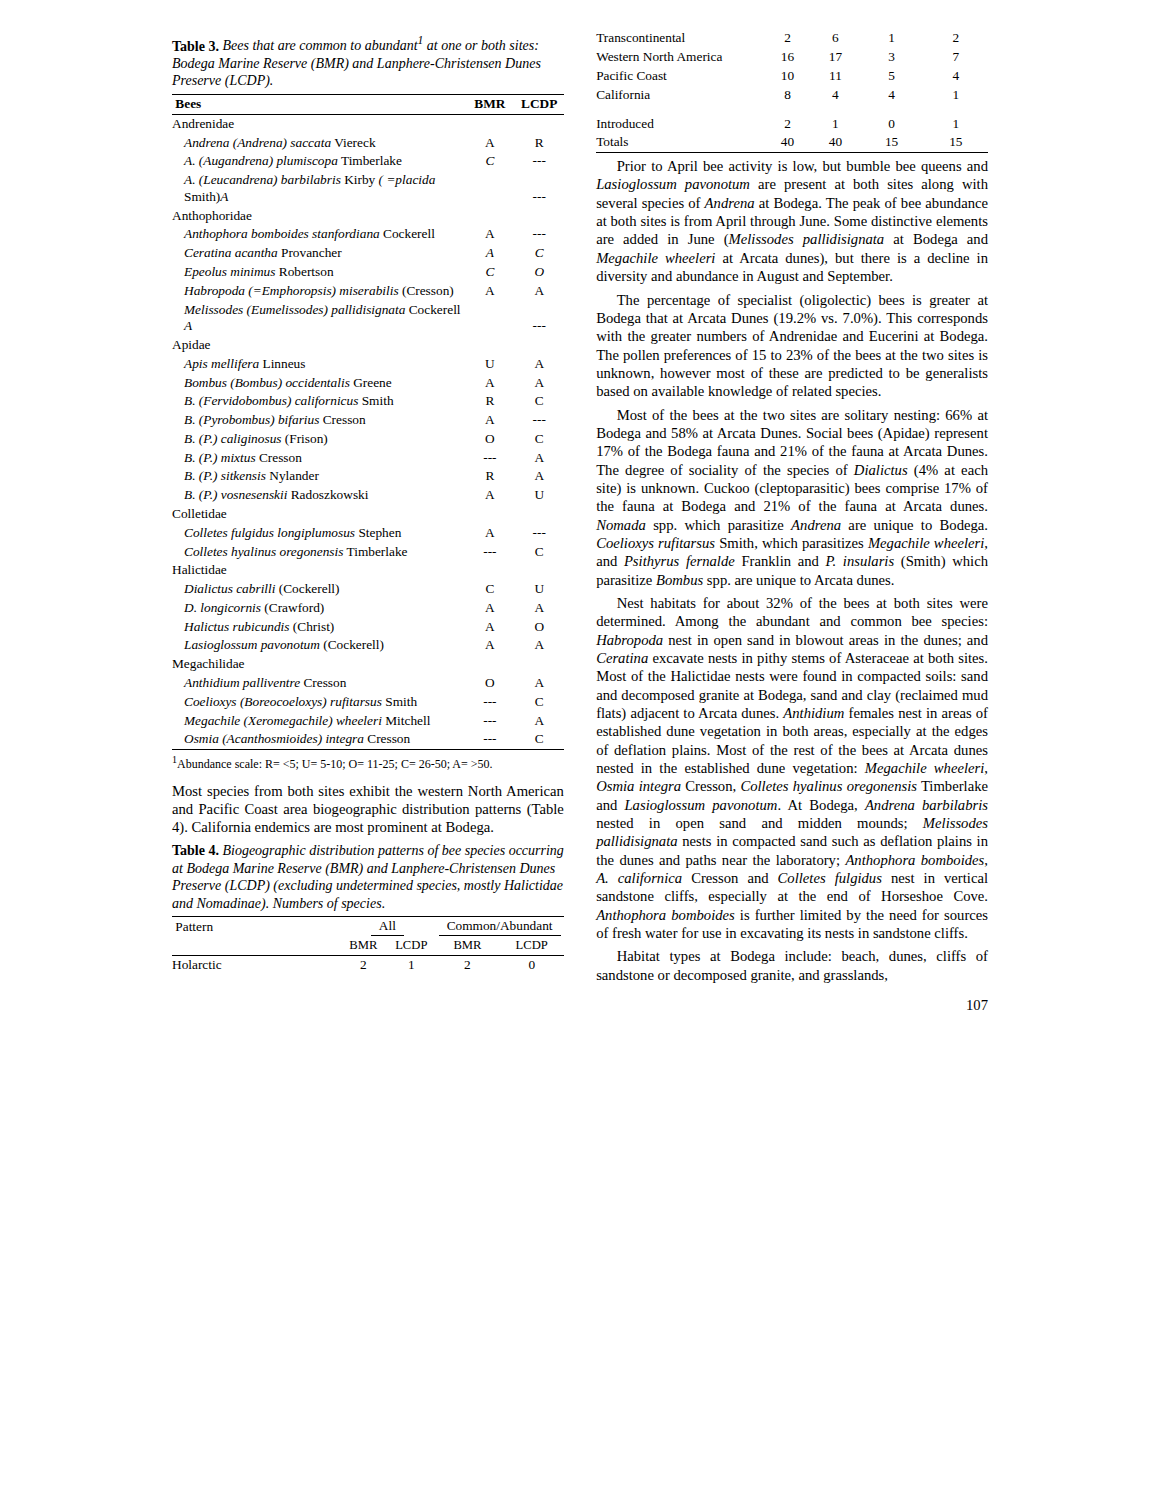Table 3. Bees that are common to abundant 1 at one or both sites: Bodega Marine Reserve (BMR) and Lanphere-Christensen Dunes Preserve (LCDP).
| Bees | BMR | LCDP |
| --- | --- | --- |
| Andrenidae | | |
| Andrena (Andrena) saccata Viereck | A | R |
| A. (Augandrena) plumiscopa Timberlake | C | --- |
| A. (Leucandrena) barbilabris Kirby ( =placida Smith) A | | --- |
| Anthophoridae | | |
| Anthophora bomboides stanfordiana Cockerell | A | --- |
| Ceratina acantha Provancher | A | C |
| Epeolus minimus Robertson | C | O |
| Habropoda (=Emphoropsis) miserabilis (Cresson) | A | A |
| Melissodes (Eumelissodes) pallidisignata Cockerell A | | --- |
| Apidae | | |
| Apis mellifera Linneus | U | A |
| Bombus (Bombus) occidentalis Greene | A | A |
| B. (Fervidobombus) californicus Smith | R | C |
| B. (Pyrobombus) bifarius Cresson | A | --- |
| B. (P.) caliginosus (Frison) | O | C |
| B. (P.) mixtus Cresson | --- | A |
| B. (P.) sitkensis Nylander | R | A |
| B. (P.) vosnesenskii Radoszkowski | A | U |
| Colletidae | | |
| Colletes fulgidus longiplumosus Stephen | A | --- |
| Colletes hyalinus oregonensis Timberlake | --- | C |
| Halictidae | | |
| Dialictus cabrilli (Cockerell) | C | U |
| D. longicornis (Crawford) | A | A |
| Halictus rubicundis (Christ) | A | O |
| Lasioglossum pavonotum (Cockerell) | A | A |
| Megachilidae | | |
| Anthidium palliventre Cresson | O | A |
| Coelioxys (Boreocoeloxys) rufitarsus Smith | --- | C |
| Megachile (Xeromegachile) wheeleri Mitchell | --- | A |
| Osmia (Acanthosmioides) integra Cresson | --- | C |
1Abundance scale: R= <5; U= 5-10; O= 11-25; C= 26-50; A= >50.
Most species from both sites exhibit the western North American and Pacific Coast area biogeographic distribution patterns (Table 4). California endemics are most prominent at Bodega.
Table 4. Biogeographic distribution patterns of bee species occurring at Bodega Marine Reserve (BMR) and Lanphere-Christensen Dunes Preserve (LCDP) (excluding undetermined species, mostly Halictidae and Nomadinae). Numbers of species .
| Pattern | All | Common/Abundant |
| --- | --- | --- |
| | BMR | LCDP | BMR | LCDP |
| Holarctic | 2 | 1 | 2 | 0 |
| Transcontinental | 2 | 6 | 1 | 2 |
| Western North America | 16 | 17 | 3 | 7 |
| Pacific Coast | 10 | 11 | 5 | 4 |
| California | 8 | 4 | 4 | 1 |
| Introduced | 2 | 1 | 0 | 1 |
| Totals | 40 | 40 | 15 | 15 |
Prior to April bee activity is low, but bumble bee queens and Lasioglossum pavonotum are present at both sites along with several species of Andrena at Bodega. The peak of bee abundance at both sites is from April through June. Some distinctive elements are added in June (Melissodes pallidisignata at Bodega and Megachile wheeleri at Arcata dunes), but there is a decline in diversity and abundance in August and September.
The percentage of specialist (oligolectic) bees is greater at Bodega that at Arcata Dunes (19.2% vs. 7.0%). This corresponds with the greater numbers of Andrenidae and Eucerini at Bodega. The pollen preferences of 15 to 23% of the bees at the two sites is unknown, however most of these are predicted to be generalists based on available knowledge of related species.
Most of the bees at the two sites are solitary nesting: 66% at Bodega and 58% at Arcata Dunes. Social bees (Apidae) represent 17% of the Bodega fauna and 21% of the fauna at Arcata Dunes. The degree of sociality of the species of Dialictus (4% at each site) is unknown. Cuckoo (cleptoparasitic) bees comprise 17% of the fauna at Bodega and 21% of the fauna at Arcata dunes. Nomada spp. which parasitize Andrena are unique to Bodega. Coelioxys rufitarsus Smith, which parasitizes Megachile wheeleri, and Psithyrus fernalde Franklin and P. insularis (Smith) which parasitize Bombus spp. are unique to Arcata dunes.
Nest habitats for about 32% of the bees at both sites were determined. Among the abundant and common bee species: Habropoda nest in open sand in blowout areas in the dunes; and Ceratina excavate nests in pithy stems of Asteraceae at both sites. Most of the Halictidae nests were found in compacted soils: sand and decomposed granite at Bodega, sand and clay (reclaimed mud flats) adjacent to Arcata dunes. Anthidium females nest in areas of established dune vegetation in both areas, especially at the edges of deflation plains. Most of the rest of the bees at Arcata dunes nested in the established dune vegetation: Megachile wheeleri, Osmia integra Cresson, Colletes hyalinus oregonensis Timberlake and Lasioglossum pavonotum. At Bodega, Andrena barbilabris nested in open sand and midden mounds; Melissodes pallidisignata nests in compacted sand such as deflation plains in the dunes and paths near the laboratory; Anthophora bomboides, A. californica Cresson and Colletes fulgidus nest in vertical sandstone cliffs, especially at the end of Horseshoe Cove. Anthophora bomboides is further limited by the need for sources of fresh water for use in excavating its nests in sandstone cliffs.
Habitat types at Bodega include: beach, dunes, cliffs of sandstone or decomposed granite, and grasslands,
107